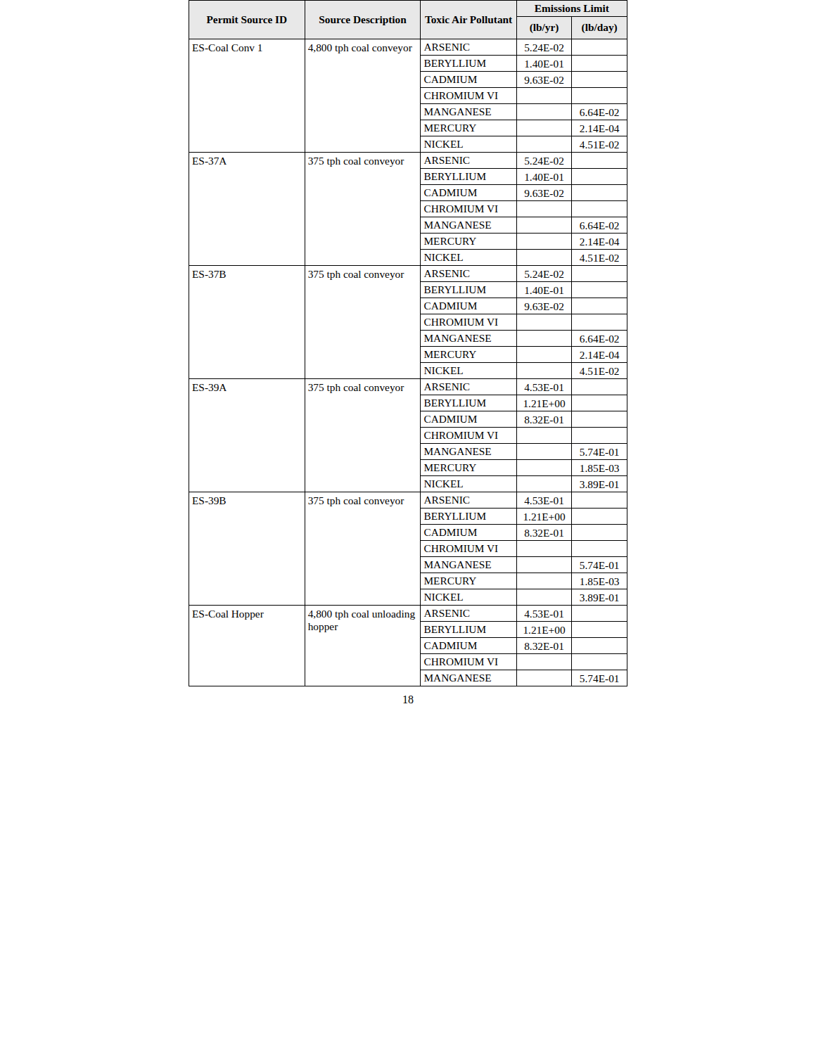| Permit Source ID | Source Description | Toxic Air Pollutant | Emissions Limit |
| --- | --- | --- | --- |
| (lb/yr) | (lb/day) |
| ES-Coal Conv 1 | 4,800 tph coal conveyor | ARSENIC | 5.24E-02 | |
| BERYLLIUM | 1.40E-01 | |
| CADMIUM | 9.63E-02 | |
| CHROMIUM VI | | |
| MANGANESE | | 6.64E-02 |
| MERCURY | | 2.14E-04 |
| NICKEL | | 4.51E-02 |
| ES-37A | 375 tph coal conveyor | ARSENIC | 5.24E-02 | |
| BERYLLIUM | 1.40E-01 | |
| CADMIUM | 9.63E-02 | |
| CHROMIUM VI | | |
| MANGANESE | | 6.64E-02 |
| MERCURY | | 2.14E-04 |
| NICKEL | | 4.51E-02 |
| ES-37B | 375 tph coal conveyor | ARSENIC | 5.24E-02 | |
| BERYLLIUM | 1.40E-01 | |
| CADMIUM | 9.63E-02 | |
| CHROMIUM VI | | |
| MANGANESE | | 6.64E-02 |
| MERCURY | | 2.14E-04 |
| NICKEL | | 4.51E-02 |
| ES-39A | 375 tph coal conveyor | ARSENIC | 4.53E-01 | |
| BERYLLIUM | 1.21E+00 | |
| CADMIUM | 8.32E-01 | |
| CHROMIUM VI | | |
| MANGANESE | | 5.74E-01 |
| MERCURY | | 1.85E-03 |
| NICKEL | | 3.89E-01 |
| ES-39B | 375 tph coal conveyor | ARSENIC | 4.53E-01 | |
| BERYLLIUM | 1.21E+00 | |
| CADMIUM | 8.32E-01 | |
| CHROMIUM VI | | |
| MANGANESE | | 5.74E-01 |
| MERCURY | | 1.85E-03 |
| NICKEL | | 3.89E-01 |
| ES-Coal Hopper | 4,800 tph coal unloading hopper | ARSENIC | 4.53E-01 | |
| BERYLLIUM | 1.21E+00 | |
| CADMIUM | 8.32E-01 | |
| CHROMIUM VI | | |
| MANGANESE | | 5.74E-01 |
18